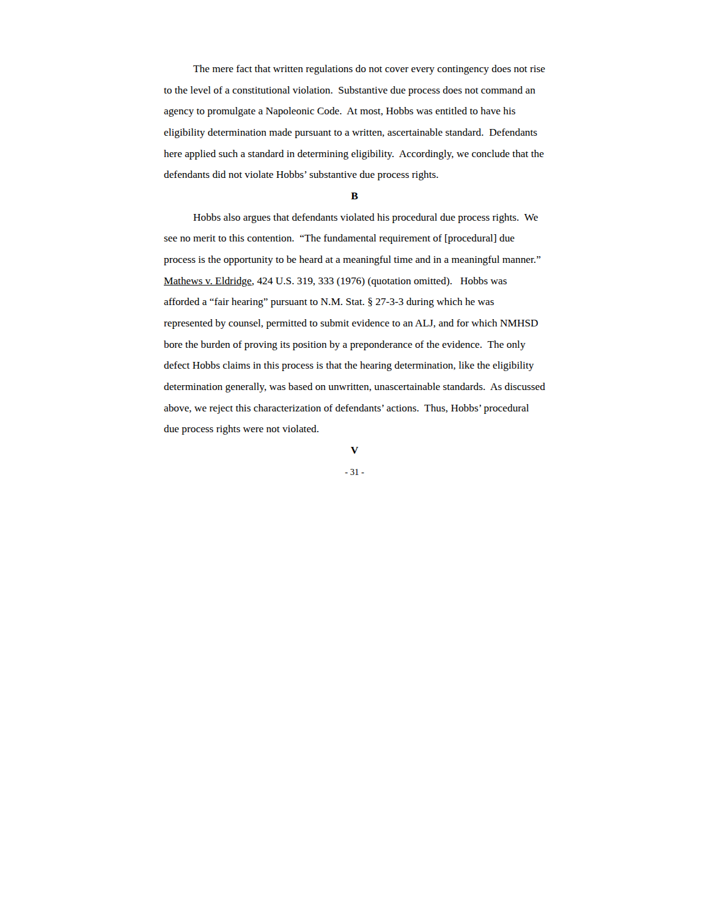The mere fact that written regulations do not cover every contingency does not rise to the level of a constitutional violation. Substantive due process does not command an agency to promulgate a Napoleonic Code. At most, Hobbs was entitled to have his eligibility determination made pursuant to a written, ascertainable standard. Defendants here applied such a standard in determining eligibility. Accordingly, we conclude that the defendants did not violate Hobbs’ substantive due process rights.
B
Hobbs also argues that defendants violated his procedural due process rights. We see no merit to this contention. “The fundamental requirement of [procedural] due process is the opportunity to be heard at a meaningful time and in a meaningful manner.” Mathews v. Eldridge, 424 U.S. 319, 333 (1976) (quotation omitted). Hobbs was afforded a “fair hearing” pursuant to N.M. Stat. § 27-3-3 during which he was represented by counsel, permitted to submit evidence to an ALJ, and for which NMHSD bore the burden of proving its position by a preponderance of the evidence. The only defect Hobbs claims in this process is that the hearing determination, like the eligibility determination generally, was based on unwritten, unascertainable standards. As discussed above, we reject this characterization of defendants’ actions. Thus, Hobbs’ procedural due process rights were not violated.
V
- 31 -